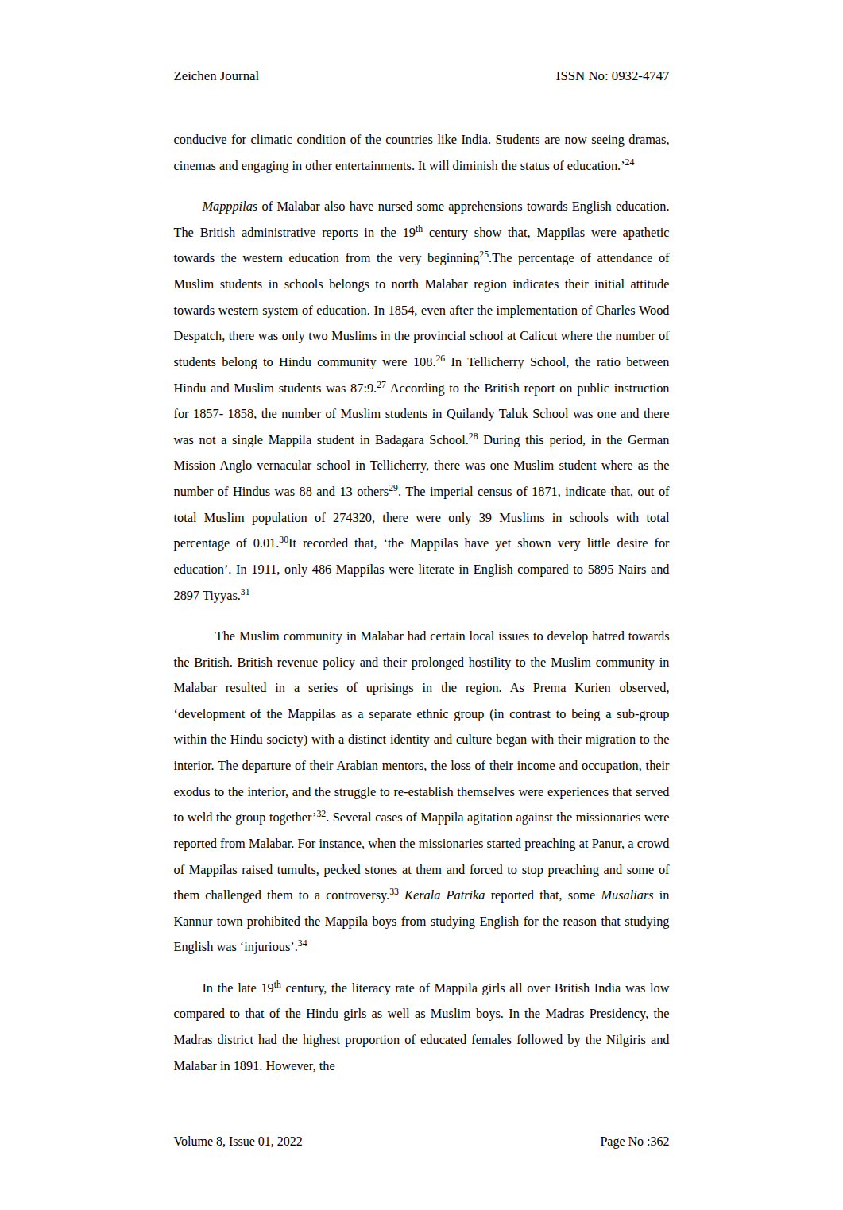Zeichen Journal ISSN No: 0932-4747
conducive for climatic condition of the countries like India. Students are now seeing dramas, cinemas and engaging in other entertainments. It will diminish the status of education.’24
Mapppilas of Malabar also have nursed some apprehensions towards English education. The British administrative reports in the 19th century show that, Mappilas were apathetic towards the western education from the very beginning25.The percentage of attendance of Muslim students in schools belongs to north Malabar region indicates their initial attitude towards western system of education. In 1854, even after the implementation of Charles Wood Despatch, there was only two Muslims in the provincial school at Calicut where the number of students belong to Hindu community were 108.26 In Tellicherry School, the ratio between Hindu and Muslim students was 87:9.27 According to the British report on public instruction for 1857- 1858, the number of Muslim students in Quilandy Taluk School was one and there was not a single Mappila student in Badagara School.28 During this period, in the German Mission Anglo vernacular school in Tellicherry, there was one Muslim student where as the number of Hindus was 88 and 13 others29. The imperial census of 1871, indicate that, out of total Muslim population of 274320, there were only 39 Muslims in schools with total percentage of 0.01.30It recorded that, ‘the Mappilas have yet shown very little desire for education’. In 1911, only 486 Mappilas were literate in English compared to 5895 Nairs and 2897 Tiyyas.31
The Muslim community in Malabar had certain local issues to develop hatred towards the British. British revenue policy and their prolonged hostility to the Muslim community in Malabar resulted in a series of uprisings in the region. As Prema Kurien observed, ‘development of the Mappilas as a separate ethnic group (in contrast to being a sub-group within the Hindu society) with a distinct identity and culture began with their migration to the interior. The departure of their Arabian mentors, the loss of their income and occupation, their exodus to the interior, and the struggle to re-establish themselves were experiences that served to weld the group together’32. Several cases of Mappila agitation against the missionaries were reported from Malabar. For instance, when the missionaries started preaching at Panur, a crowd of Mappilas raised tumults, pecked stones at them and forced to stop preaching and some of them challenged them to a controversy.33 Kerala Patrika reported that, some Musaliars in Kannur town prohibited the Mappila boys from studying English for the reason that studying English was ‘injurious’.34
In the late 19th century, the literacy rate of Mappila girls all over British India was low compared to that of the Hindu girls as well as Muslim boys. In the Madras Presidency, the Madras district had the highest proportion of educated females followed by the Nilgiris and Malabar in 1891. However, the
Volume 8, Issue 01, 2022 Page No :362